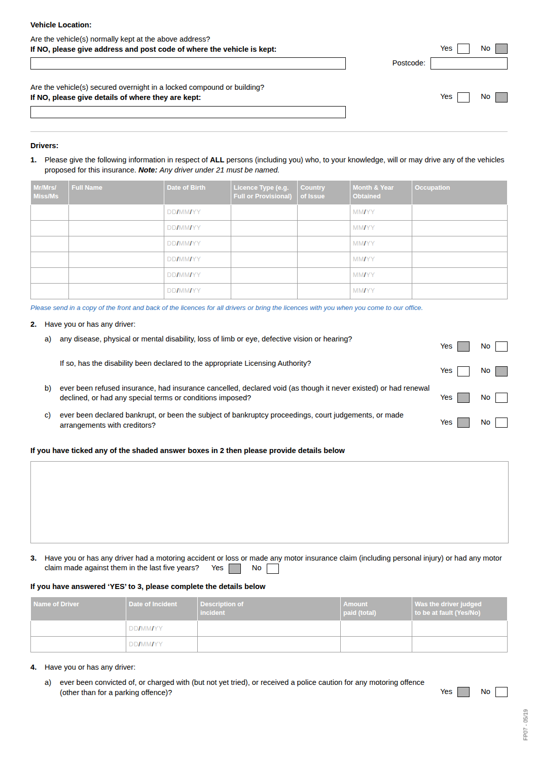Vehicle Location:
Are the vehicle(s) normally kept at the above address?
If NO, please give address and post code of where the vehicle is kept:
Yes No
Postcode:
Are the vehicle(s) secured overnight in a locked compound or building?
If NO, please give details of where they are kept:
Yes No
Drivers:
1.
Please give the following information in respect of ALL persons (including you) who, to your knowledge, will or may drive any of the vehicles proposed for this insurance. Note: Any driver under 21 must be named.
| Mr/Mrs/ Miss/Ms | Full Name | Date of Birth | Licence Type (e.g. Full or Provisional) | Country of Issue | Month & Year Obtained | Occupation |
| --- | --- | --- | --- | --- | --- | --- |
| | | DD / MM / YY | | | MM / YY | |
| | | DD / MM / YY | | | MM / YY | |
| | | DD / MM / YY | | | MM / YY | |
| | | DD / MM / YY | | | MM / YY | |
| | | DD / MM / YY | | | MM / YY | |
| | | DD / MM / YY | | | MM / YY | |
Please send in a copy of the front and back of the licences for all drivers or bring the licences with you when you come to our office.
2.
Have you or has any driver:
a)
any disease, physical or mental disability, loss of limb or eye, defective vision or hearing?
Yes No
If so, has the disability been declared to the appropriate Licensing Authority?
Yes No
b)
ever been refused insurance, had insurance cancelled, declared void (as though it never existed) or had renewal declined, or had any special terms or conditions imposed?
Yes No
c)
ever been declared bankrupt, or been the subject of bankruptcy proceedings, court judgements, or made arrangements with creditors?
Yes No
If you have ticked any of the shaded answer boxes in 2 then please provide details below
3.
Have you or has any driver had a motoring accident or loss or made any motor insurance claim (including personal injury) or had any motor claim made against them in the last five years? Yes No
If you have answered ‘YES’ to 3, please complete the details below
| Name of Driver | Date of Incident | Description of incident | Amount paid (total) | Was the driver judged to be at fault (Yes/No) |
| --- | --- | --- | --- | --- |
| | DD / MM / YY | | | |
| | DD / MM / YY | | | |
4.
Have you or has any driver:
a)
ever been convicted of, or charged with (but not yet tried), or received a police caution for any motoring offence (other than for a parking offence)?
Yes No
FP07 - 05/19